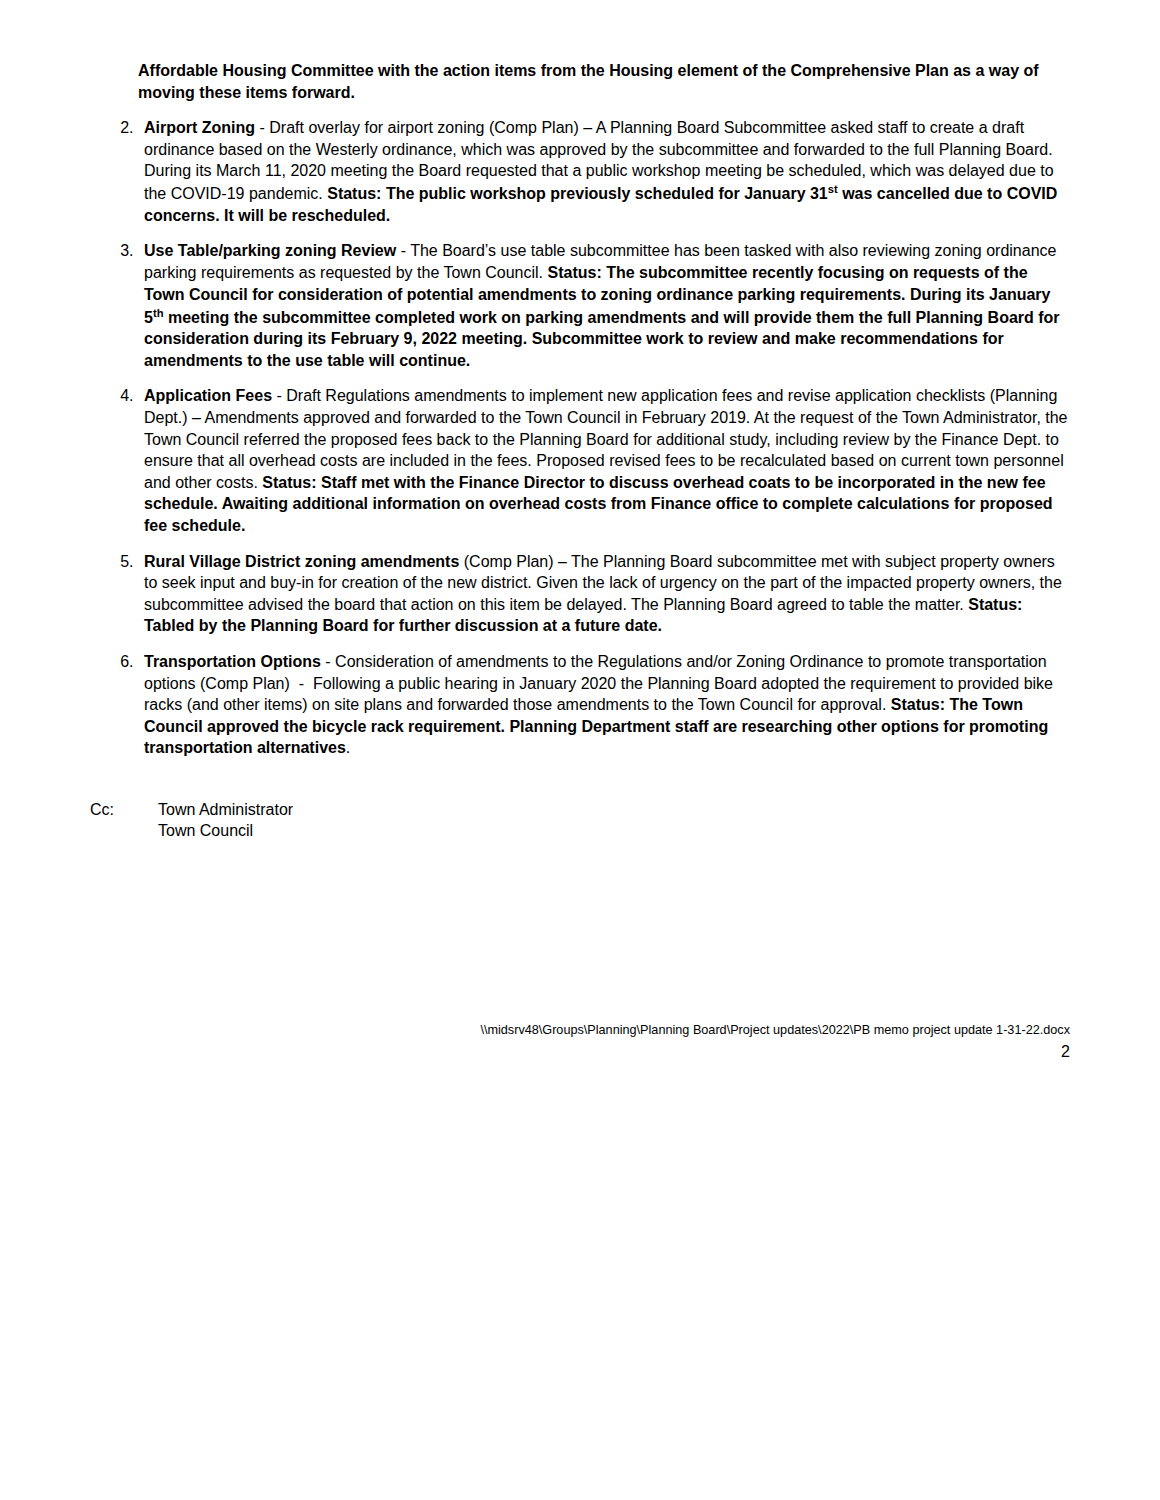Affordable Housing Committee with the action items from the Housing element of the Comprehensive Plan as a way of moving these items forward.
Airport Zoning - Draft overlay for airport zoning (Comp Plan) – A Planning Board Subcommittee asked staff to create a draft ordinance based on the Westerly ordinance, which was approved by the subcommittee and forwarded to the full Planning Board. During its March 11, 2020 meeting the Board requested that a public workshop meeting be scheduled, which was delayed due to the COVID-19 pandemic. Status: The public workshop previously scheduled for January 31st was cancelled due to COVID concerns. It will be rescheduled.
Use Table/parking zoning Review - The Board’s use table subcommittee has been tasked with also reviewing zoning ordinance parking requirements as requested by the Town Council. Status: The subcommittee recently focusing on requests of the Town Council for consideration of potential amendments to zoning ordinance parking requirements. During its January 5th meeting the subcommittee completed work on parking amendments and will provide them the full Planning Board for consideration during its February 9, 2022 meeting. Subcommittee work to review and make recommendations for amendments to the use table will continue.
Application Fees - Draft Regulations amendments to implement new application fees and revise application checklists (Planning Dept.) – Amendments approved and forwarded to the Town Council in February 2019. At the request of the Town Administrator, the Town Council referred the proposed fees back to the Planning Board for additional study, including review by the Finance Dept. to ensure that all overhead costs are included in the fees. Proposed revised fees to be recalculated based on current town personnel and other costs. Status: Staff met with the Finance Director to discuss overhead coats to be incorporated in the new fee schedule. Awaiting additional information on overhead costs from Finance office to complete calculations for proposed fee schedule.
Rural Village District zoning amendments (Comp Plan) – The Planning Board subcommittee met with subject property owners to seek input and buy-in for creation of the new district. Given the lack of urgency on the part of the impacted property owners, the subcommittee advised the board that action on this item be delayed. The Planning Board agreed to table the matter. Status: Tabled by the Planning Board for further discussion at a future date.
Transportation Options - Consideration of amendments to the Regulations and/or Zoning Ordinance to promote transportation options (Comp Plan) - Following a public hearing in January 2020 the Planning Board adopted the requirement to provided bike racks (and other items) on site plans and forwarded those amendments to the Town Council for approval. Status: The Town Council approved the bicycle rack requirement. Planning Department staff are researching other options for promoting transportation alternatives.
Cc:
Town Administrator
Town Council
\\midsrv48\Groups\Planning\Planning Board\Project updates\2022\PB memo project update 1-31-22.docx
2